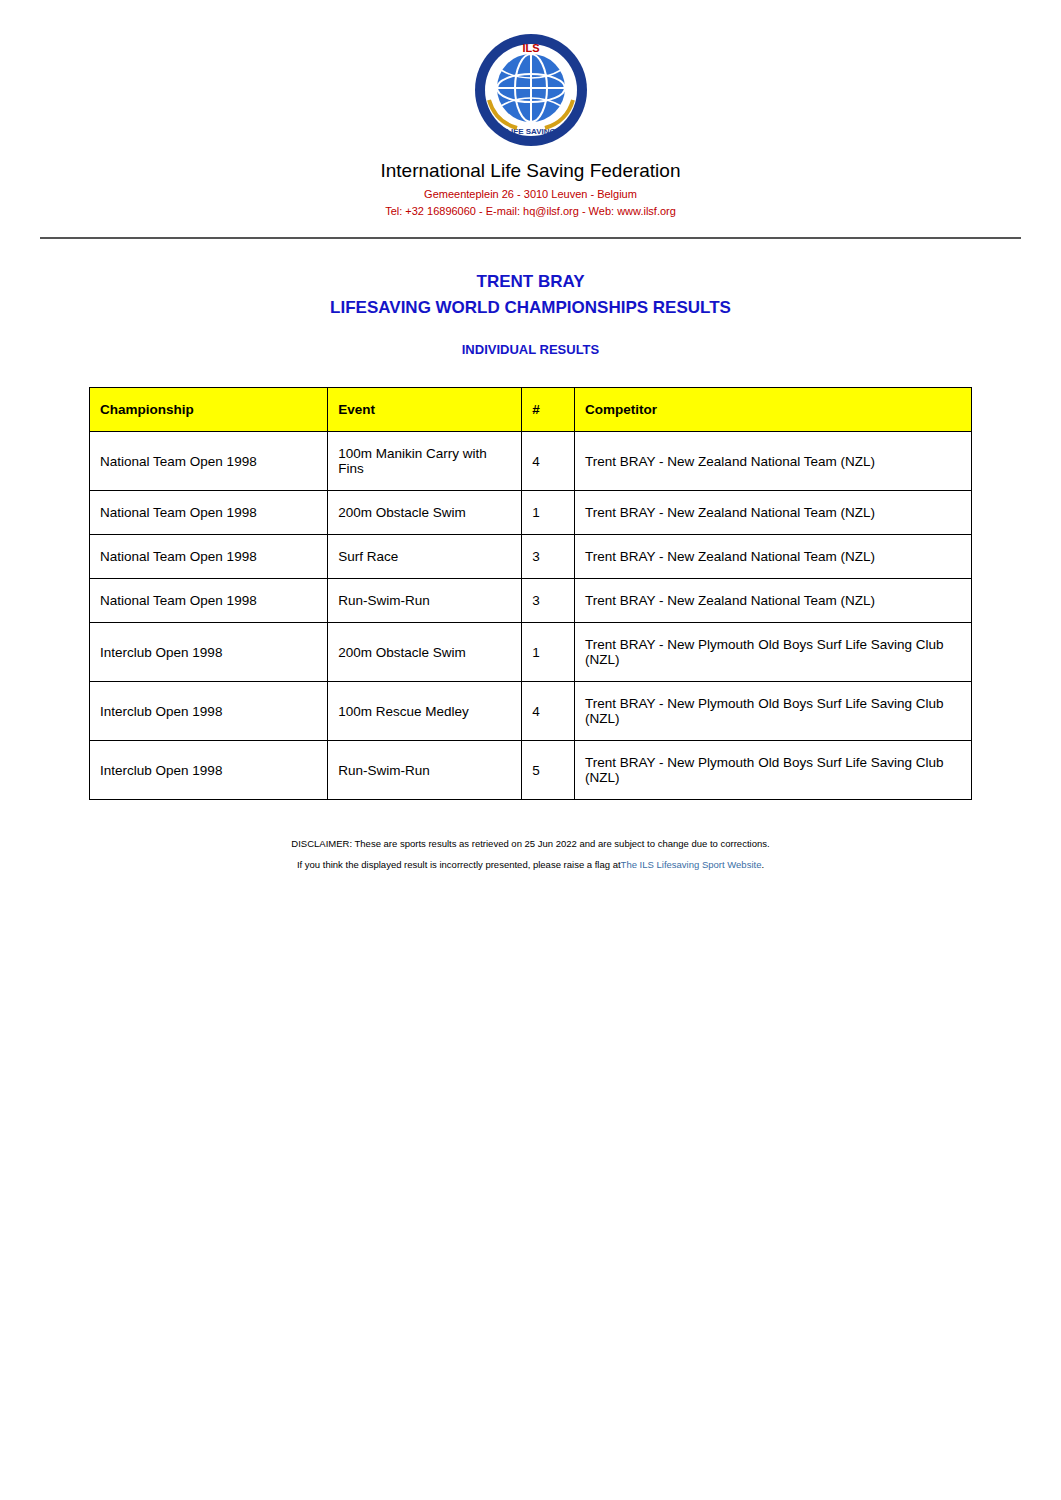ILS LIFE SAVING
International Life Saving Federation
Gemeenteplein 26 - 3010 Leuven - Belgium
Tel: +32 16896060 - E-mail: hq@ilsf.org - Web: www.ilsf.org
TRENT BRAY
LIFESAVING WORLD CHAMPIONSHIPS RESULTS
INDIVIDUAL RESULTS
| Championship | Event | # | Competitor |
| --- | --- | --- | --- |
| National Team Open 1998 | 100m Manikin Carry with Fins | 4 | Trent BRAY - New Zealand National Team (NZL) |
| National Team Open 1998 | 200m Obstacle Swim | 1 | Trent BRAY - New Zealand National Team (NZL) |
| National Team Open 1998 | Surf Race | 3 | Trent BRAY - New Zealand National Team (NZL) |
| National Team Open 1998 | Run-Swim-Run | 3 | Trent BRAY - New Zealand National Team (NZL) |
| Interclub Open 1998 | 200m Obstacle Swim | 1 | Trent BRAY - New Plymouth Old Boys Surf Life Saving Club (NZL) |
| Interclub Open 1998 | 100m Rescue Medley | 4 | Trent BRAY - New Plymouth Old Boys Surf Life Saving Club (NZL) |
| Interclub Open 1998 | Run-Swim-Run | 5 | Trent BRAY - New Plymouth Old Boys Surf Life Saving Club (NZL) |
DISCLAIMER: These are sports results as retrieved on 25 Jun 2022 and are subject to change due to corrections.
If you think the displayed result is incorrectly presented, please raise a flag atThe ILS Lifesaving Sport Website.